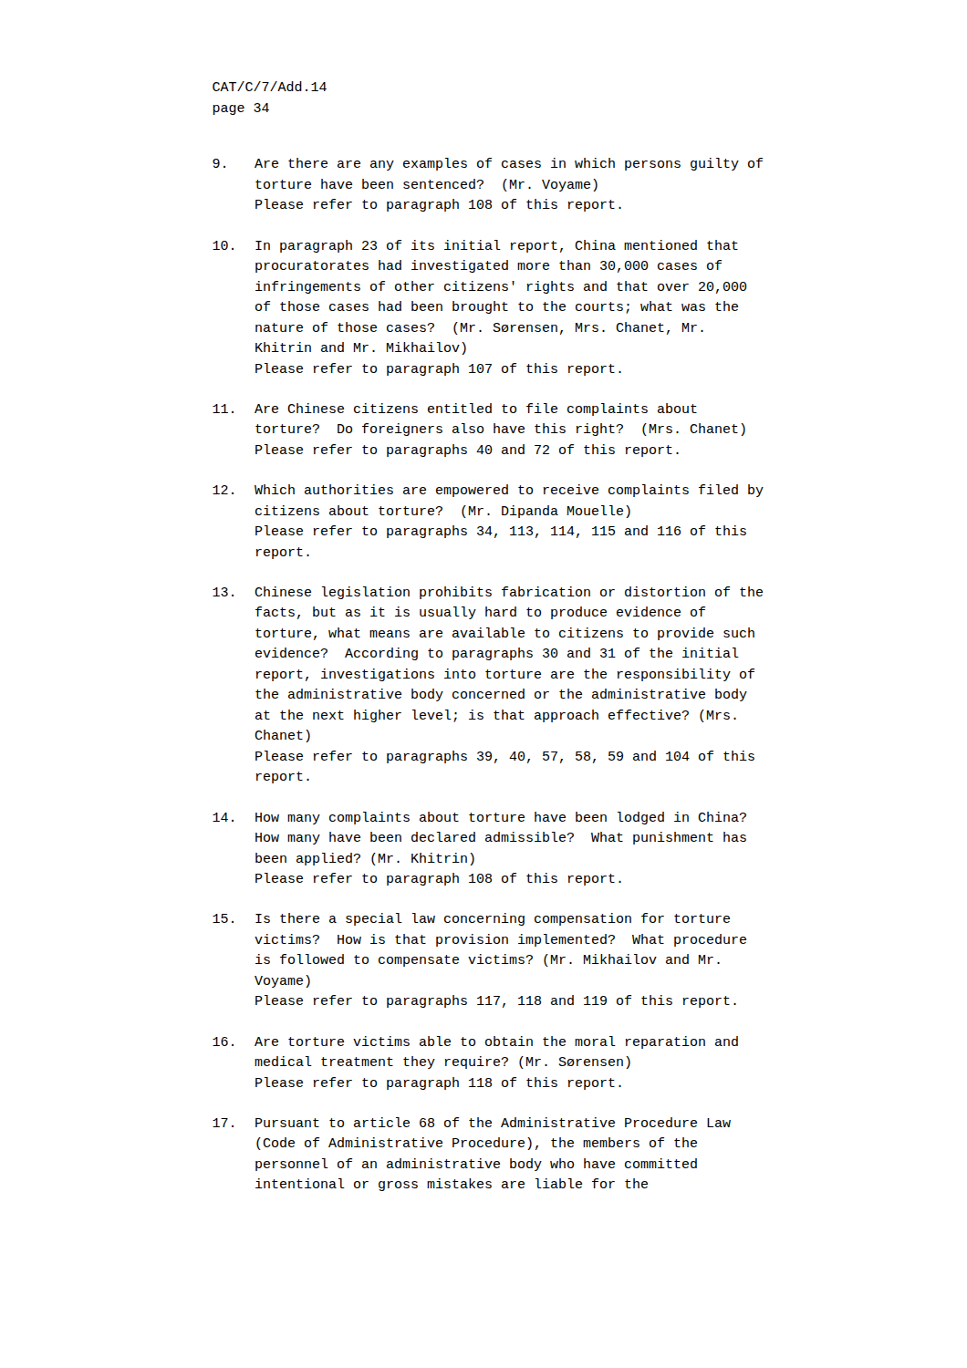CAT/C/7/Add.14
page 34
9.
Are there are any examples of cases in which persons guilty of torture have been sentenced? (Mr. Voyame)
Please refer to paragraph 108 of this report.
10.
In paragraph 23 of its initial report, China mentioned that procuratorates had investigated more than 30,000 cases of infringements of other citizens' rights and that over 20,000 of those cases had been brought to the courts; what was the nature of those cases? (Mr. Sørensen, Mrs. Chanet, Mr. Khitrin and Mr. Mikhailov)
Please refer to paragraph 107 of this report.
11.
Are Chinese citizens entitled to file complaints about torture? Do foreigners also have this right? (Mrs. Chanet)
Please refer to paragraphs 40 and 72 of this report.
12.
Which authorities are empowered to receive complaints filed by citizens about torture? (Mr. Dipanda Mouelle)
Please refer to paragraphs 34, 113, 114, 115 and 116 of this report.
13.
Chinese legislation prohibits fabrication or distortion of the facts, but as it is usually hard to produce evidence of torture, what means are available to citizens to provide such evidence? According to paragraphs 30 and 31 of the initial report, investigations into torture are the responsibility of the administrative body concerned or the administrative body at the next higher level; is that approach effective? (Mrs. Chanet)
Please refer to paragraphs 39, 40, 57, 58, 59 and 104 of this report.
14.
How many complaints about torture have been lodged in China? How many have been declared admissible? What punishment has been applied? (Mr. Khitrin)
Please refer to paragraph 108 of this report.
15.
Is there a special law concerning compensation for torture victims? How is that provision implemented? What procedure is followed to compensate victims? (Mr. Mikhailov and Mr. Voyame)
Please refer to paragraphs 117, 118 and 119 of this report.
16.
Are torture victims able to obtain the moral reparation and medical treatment they require? (Mr. Sørensen)
Please refer to paragraph 118 of this report.
17.
Pursuant to article 68 of the Administrative Procedure Law (Code of Administrative Procedure), the members of the personnel of an administrative body who have committed intentional or gross mistakes are liable for the